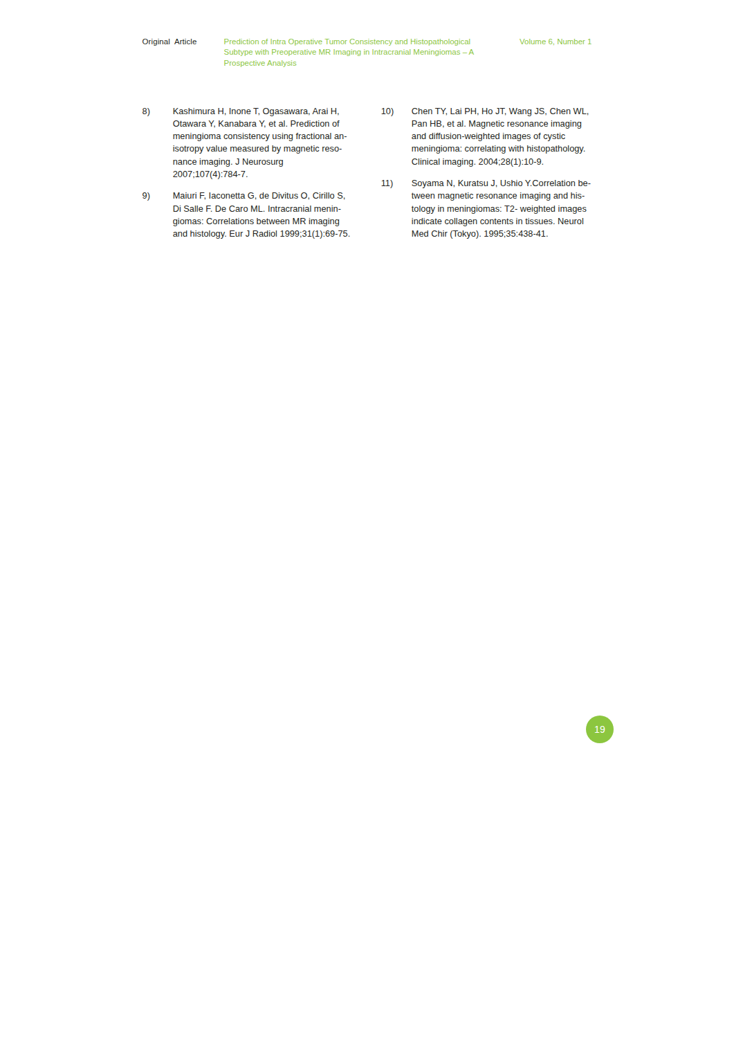Original Article
Prediction of Intra Operative Tumor Consistency and Histopathological Subtype with Preoperative MR Imaging in Intracranial Meningiomas – A Prospective Analysis
Volume 6, Number 1
8)
Kashimura H, Inone T, Ogasawara, Arai H, Otawara Y, Kanabara Y, et al. Prediction of meningioma consistency using fractional anisotropy value measured by magnetic resonance imaging. J Neurosurg 2007;107(4):784-7.
9)
Maiuri F, Iaconetta G, de Divitus O, Cirillo S, Di Salle F. De Caro ML. Intracranial meningiomas: Correlations between MR imaging and histology. Eur J Radiol 1999;31(1):69-75.
10)
Chen TY, Lai PH, Ho JT, Wang JS, Chen WL, Pan HB, et al. Magnetic resonance imaging and diffusion-weighted images of cystic meningioma: correlating with histopathology. Clinical imaging. 2004;28(1):10-9.
11)
Soyama N, Kuratsu J, Ushio Y.Correlation between magnetic resonance imaging and histology in meningiomas: T2- weighted images indicate collagen contents in tissues. Neurol Med Chir (Tokyo). 1995;35:438-41.
19